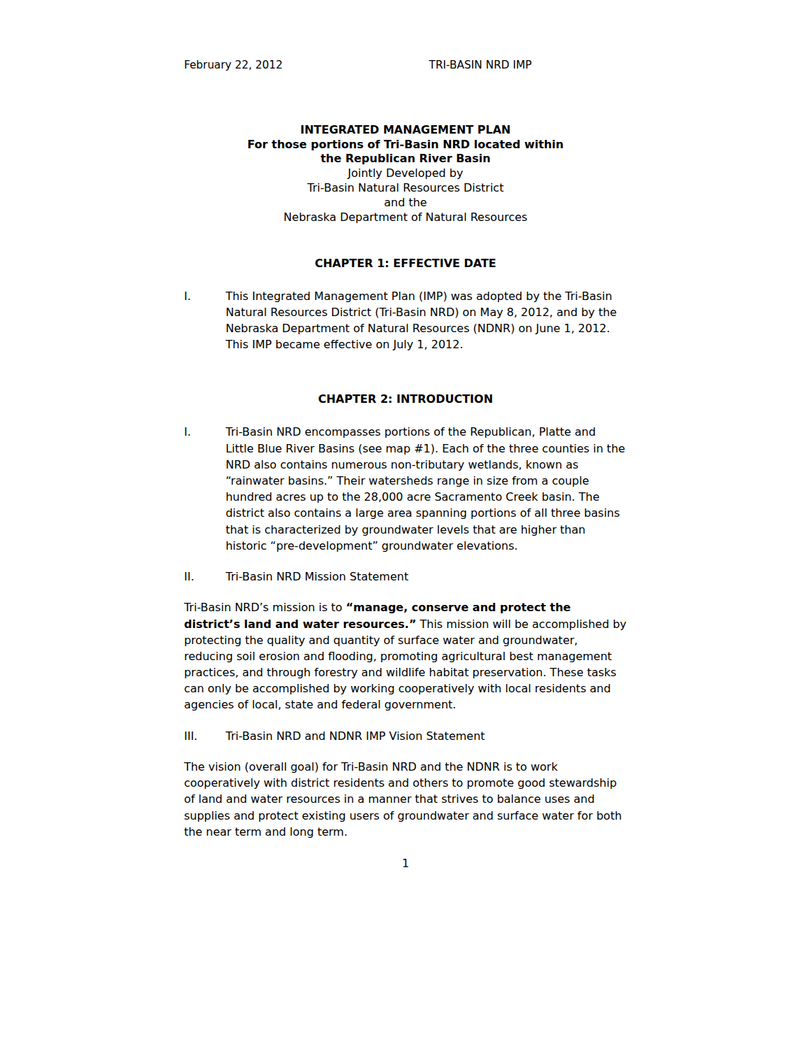February 22, 2012
TRI-BASIN NRD IMP
INTEGRATED MANAGEMENT PLAN
For those portions of Tri-Basin NRD located within
the Republican River Basin
Jointly Developed by
Tri-Basin Natural Resources District
and the
Nebraska Department of Natural Resources
CHAPTER 1: EFFECTIVE DATE
I.
This Integrated Management Plan (IMP) was adopted by the Tri-Basin Natural Resources District (Tri-Basin NRD) on May 8, 2012, and by the Nebraska Department of Natural Resources (NDNR) on June 1, 2012. This IMP became effective on July 1, 2012.
CHAPTER 2: INTRODUCTION
I.
Tri-Basin NRD encompasses portions of the Republican, Platte and Little Blue River Basins (see map #1). Each of the three counties in the NRD also contains numerous non-tributary wetlands, known as “rainwater basins.” Their watersheds range in size from a couple hundred acres up to the 28,000 acre Sacramento Creek basin. The district also contains a large area spanning portions of all three basins that is characterized by groundwater levels that are higher than historic “pre-development” groundwater elevations.
II.
Tri-Basin NRD Mission Statement
Tri-Basin NRD’s mission is to “manage, conserve and protect the district’s land and water resources.” This mission will be accomplished by protecting the quality and quantity of surface water and groundwater, reducing soil erosion and flooding, promoting agricultural best management practices, and through forestry and wildlife habitat preservation. These tasks can only be accomplished by working cooperatively with local residents and agencies of local, state and federal government.
III.
Tri-Basin NRD and NDNR IMP Vision Statement
The vision (overall goal) for Tri-Basin NRD and the NDNR is to work cooperatively with district residents and others to promote good stewardship of land and water resources in a manner that strives to balance uses and supplies and protect existing users of groundwater and surface water for both the near term and long term.
1